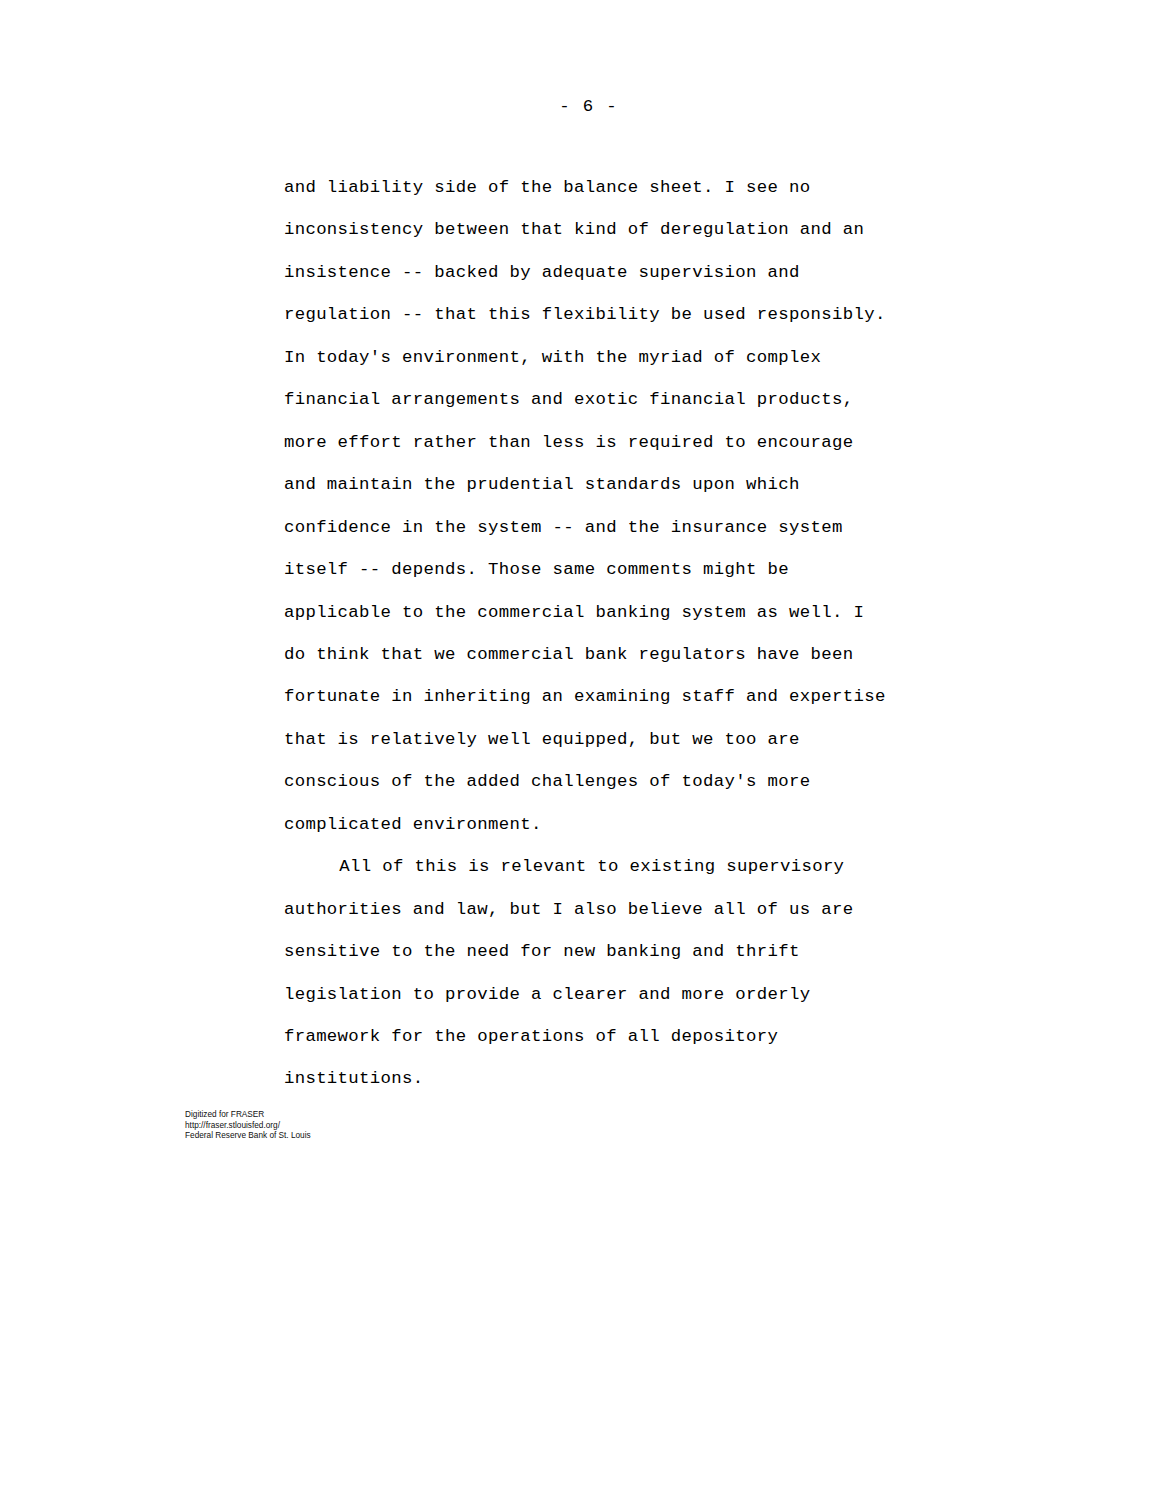- 6 -
and liability side of the balance sheet. I see no inconsistency between that kind of deregulation and an insistence -- backed by adequate supervision and regulation -- that this flexibility be used responsibly. In today's environment, with the myriad of complex financial arrangements and exotic financial products, more effort rather than less is required to encourage and maintain the prudential standards upon which confidence in the system -- and the insurance system itself -- depends. Those same comments might be applicable to the commercial banking system as well. I do think that we commercial bank regulators have been fortunate in inheriting an examining staff and expertise that is relatively well equipped, but we too are conscious of the added challenges of today's more complicated environment.
All of this is relevant to existing supervisory authorities and law, but I also believe all of us are sensitive to the need for new banking and thrift legislation to provide a clearer and more orderly framework for the operations of all depository institutions.
Digitized for FRASER
http://fraser.stlouisfed.org/
Federal Reserve Bank of St. Louis